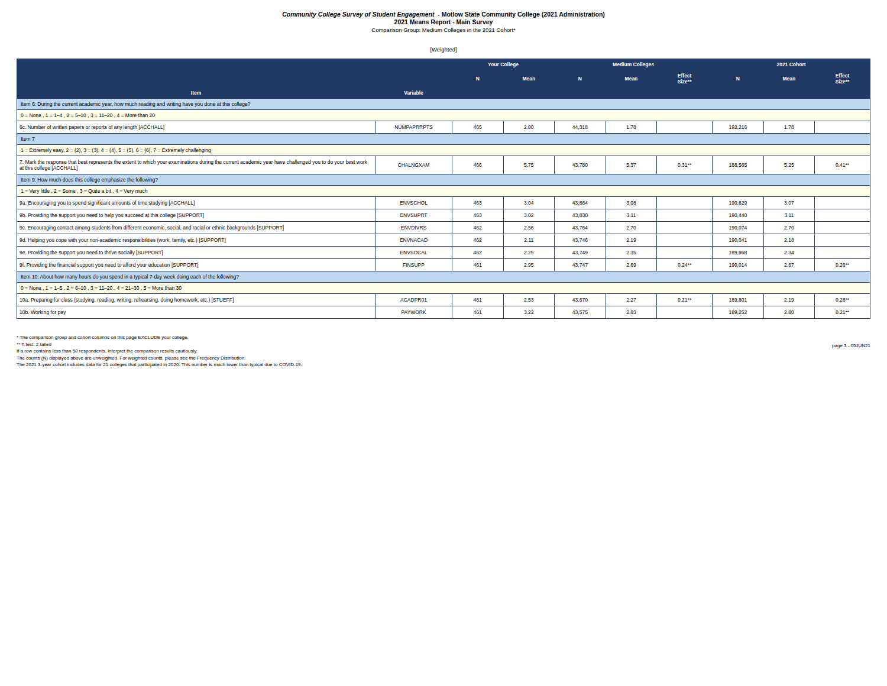Community College Survey of Student Engagement - Motlow State Community College (2021 Administration)
2021 Means Report - Main Survey
Comparison Group: Medium Colleges in the 2021 Cohort*
[Weighted]
| | | Your College | Medium Colleges | 2021 Cohort |
| --- | --- | --- | --- | --- |
| N | Mean | N | Mean | Effect Size** | N | Mean | Effect Size** |
| Item | Variable | |
| Item 6: During the current academic year, how much reading and writing have you done at this college? |
| 0 = None , 1 = 1–4 , 2 = 5–10 , 3 = 11–20 , 4 = More than 20 |
| 6c. Number of written papers or reports of any length [ACCHALL] | NUMPAPRRPTS | 465 | 2.00 | 44,318 | 1.78 | | 192,216 | 1.78 | |
| Item 7 |
| 1 = Extremely easy, 2 = (2), 3 = (3), 4 = (4), 5 = (5), 6 = (6), 7 = Extremely challenging |
| 7. Mark the response that best represents the extent to which your examinations during the current academic year have challenged you to do your best work at this college [ACCHALL] | CHALNGXAM | 466 | 5.75 | 43,780 | 5.37 | 0.31** | 188,565 | 5.25 | 0.41** |
| Item 9: How much does this college emphasize the following? |
| 1 = Very little , 2 = Some , 3 = Quite a bit , 4 = Very much |
| 9a. Encouraging you to spend significant amounts of time studying [ACCHALL] | ENVSCHOL | 463 | 3.04 | 43,864 | 3.08 | | 190,629 | 3.07 | |
| 9b. Providing the support you need to help you succeed at this college [SUPPORT] | ENVSUPRT | 463 | 3.02 | 43,830 | 3.11 | | 190,440 | 3.11 | |
| 9c. Encouraging contact among students from different economic, social, and racial or ethnic backgrounds [SUPPORT] | ENVDIVRS | 462 | 2.56 | 43,764 | 2.70 | | 190,074 | 2.70 | |
| 9d. Helping you cope with your non-academic responsibilities (work, family, etc.) [SUPPORT] | ENVNACAD | 462 | 2.11 | 43,746 | 2.19 | | 190,041 | 2.18 | |
| 9e. Providing the support you need to thrive socially [SUPPORT] | ENVSOCAL | 462 | 2.25 | 43,749 | 2.35 | | 189,968 | 2.34 | |
| 9f. Providing the financial support you need to afford your education [SUPPORT] | FINSUPP | 461 | 2.95 | 43,747 | 2.69 | 0.24** | 190,014 | 2.67 | 0.26** |
| Item 10: About how many hours do you spend in a typical 7-day week doing each of the following? |
| 0 = None , 1 = 1–5 , 2 = 6–10 , 3 = 11–20 , 4 = 21–30 , 5 = More than 30 |
| 10a. Preparing for class (studying, reading, writing, rehearsing, doing homework, etc.) [STUEFF] | ACADPR01 | 461 | 2.53 | 43,670 | 2.27 | 0.21** | 189,801 | 2.19 | 0.28** |
| 10b. Working for pay | PAYWORK | 461 | 3.22 | 43,575 | 2.83 | | 189,252 | 2.80 | 0.21** |
page 3 - 05JUN21
* The comparison group and cohort columns on this page EXCLUDE your college.
** T-test: 2-tailed
If a row contains less than 50 respondents, interpret the comparison results cautiously.
The counts (N) displayed above are unweighted. For weighted counts, please see the Frequency Distribution.
The 2021 3-year cohort includes data for 21 colleges that participated in 2020. This number is much lower than typical due to COVID-19.